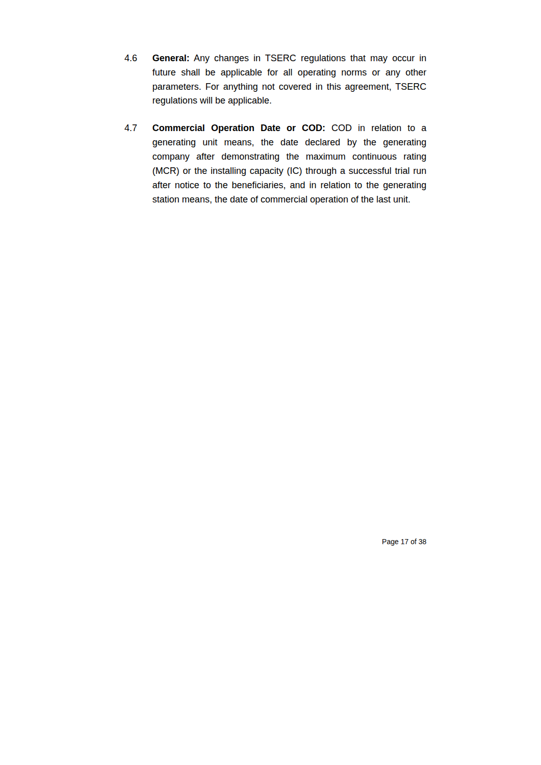4.6
General: Any changes in TSERC regulations that may occur in future shall be applicable for all operating norms or any other parameters. For anything not covered in this agreement, TSERC regulations will be applicable.
4.7
Commercial Operation Date or COD: COD in relation to a generating unit means, the date declared by the generating company after demonstrating the maximum continuous rating (MCR) or the installing capacity (IC) through a successful trial run after notice to the beneficiaries, and in relation to the generating station means, the date of commercial operation of the last unit.
Page 17 of 38